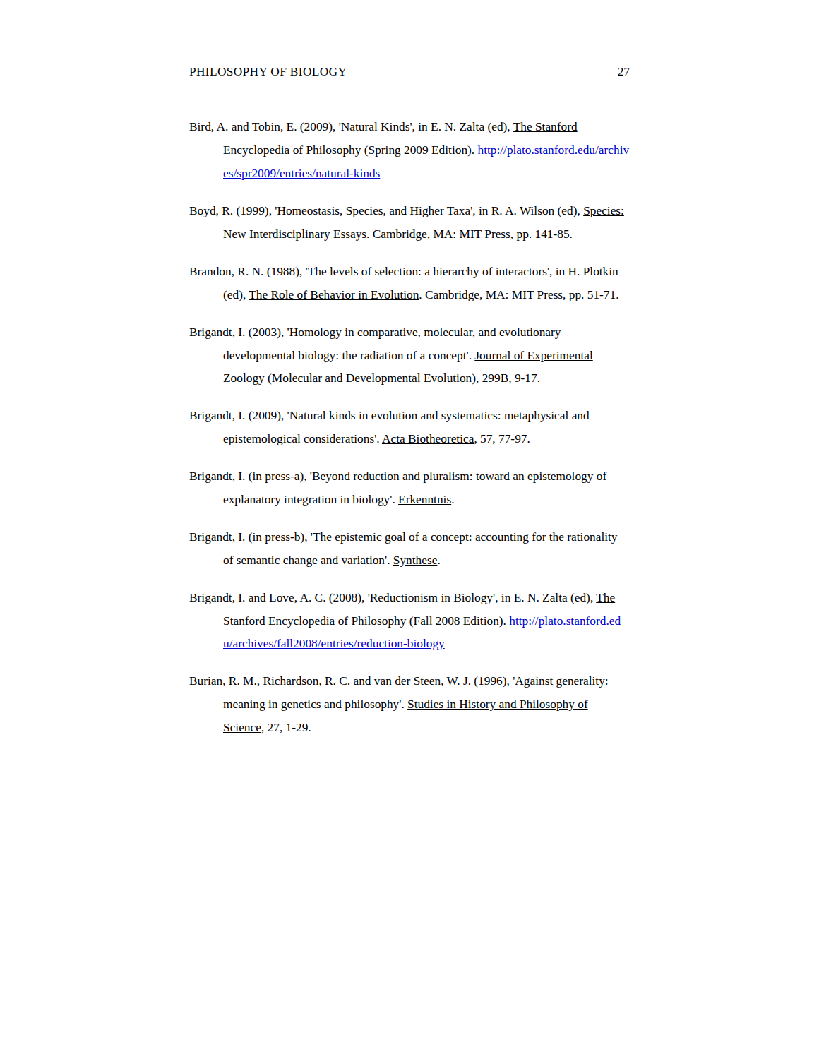Philosophy of Biology 27
Bird, A. and Tobin, E. (2009), 'Natural Kinds', in E. N. Zalta (ed), The Stanford Encyclopedia of Philosophy (Spring 2009 Edition). http://plato.stanford.edu/archives/spr2009/entries/natural-kinds
Boyd, R. (1999), 'Homeostasis, Species, and Higher Taxa', in R. A. Wilson (ed), Species: New Interdisciplinary Essays. Cambridge, MA: MIT Press, pp. 141-85.
Brandon, R. N. (1988), 'The levels of selection: a hierarchy of interactors', in H. Plotkin (ed), The Role of Behavior in Evolution. Cambridge, MA: MIT Press, pp. 51-71.
Brigandt, I. (2003), 'Homology in comparative, molecular, and evolutionary developmental biology: the radiation of a concept'. Journal of Experimental Zoology (Molecular and Developmental Evolution), 299B, 9-17.
Brigandt, I. (2009), 'Natural kinds in evolution and systematics: metaphysical and epistemological considerations'. Acta Biotheoretica, 57, 77-97.
Brigandt, I. (in press-a), 'Beyond reduction and pluralism: toward an epistemology of explanatory integration in biology'. Erkenntnis.
Brigandt, I. (in press-b), 'The epistemic goal of a concept: accounting for the rationality of semantic change and variation'. Synthese.
Brigandt, I. and Love, A. C. (2008), 'Reductionism in Biology', in E. N. Zalta (ed), The Stanford Encyclopedia of Philosophy (Fall 2008 Edition). http://plato.stanford.edu/archives/fall2008/entries/reduction-biology
Burian, R. M., Richardson, R. C. and van der Steen, W. J. (1996), 'Against generality: meaning in genetics and philosophy'. Studies in History and Philosophy of Science, 27, 1-29.